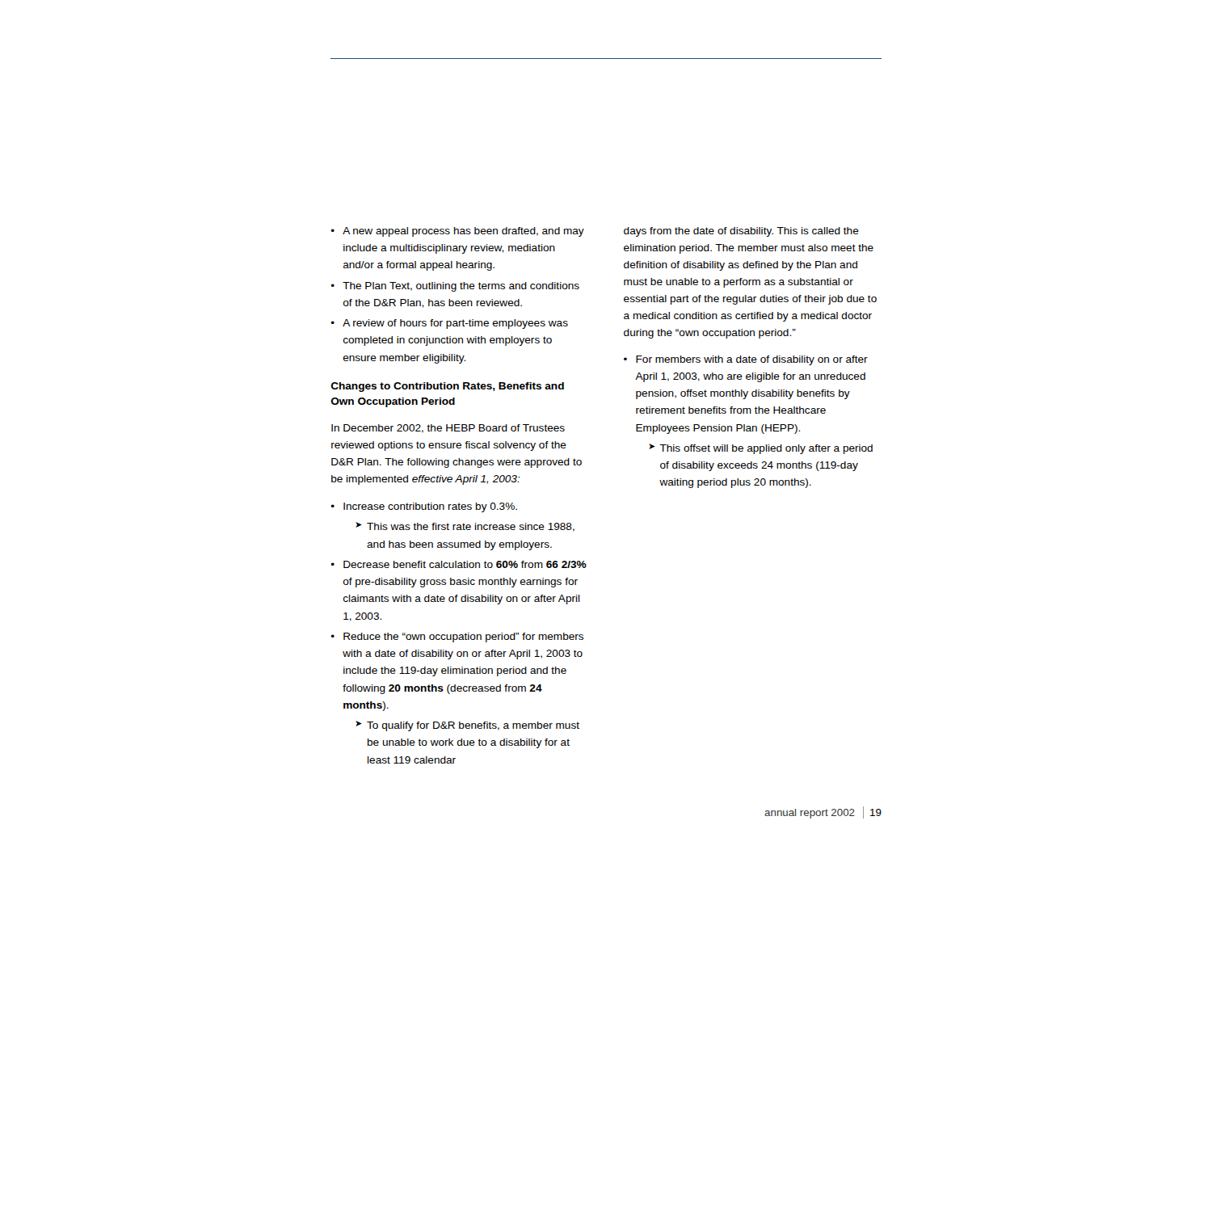A new appeal process has been drafted, and may include a multidisciplinary review, mediation and/or a formal appeal hearing.
The Plan Text, outlining the terms and conditions of the D&R Plan, has been reviewed.
A review of hours for part-time employees was completed in conjunction with employers to ensure member eligibility.
Changes to Contribution Rates, Benefits and Own Occupation Period
In December 2002, the HEBP Board of Trustees reviewed options to ensure fiscal solvency of the D&R Plan. The following changes were approved to be implemented effective April 1, 2003:
Increase contribution rates by 0.3%.
This was the first rate increase since 1988, and has been assumed by employers.
Decrease benefit calculation to 60% from 66 2/3% of pre-disability gross basic monthly earnings for claimants with a date of disability on or after April 1, 2003.
Reduce the “own occupation period” for members with a date of disability on or after April 1, 2003 to include the 119-day elimination period and the following 20 months (decreased from 24 months).
To qualify for D&R benefits, a member must be unable to work due to a disability for at least 119 calendar
days from the date of disability. This is called the elimination period. The member must also meet the definition of disability as defined by the Plan and must be unable to a perform as a substantial or essential part of the regular duties of their job due to a medical condition as certified by a medical doctor during the “own occupation period.”
For members with a date of disability on or after April 1, 2003, who are eligible for an unreduced pension, offset monthly disability benefits by retirement benefits from the Healthcare Employees Pension Plan (HEPP).
This offset will be applied only after a period of disability exceeds 24 months (119-day waiting period plus 20 months).
annual report 2002 19